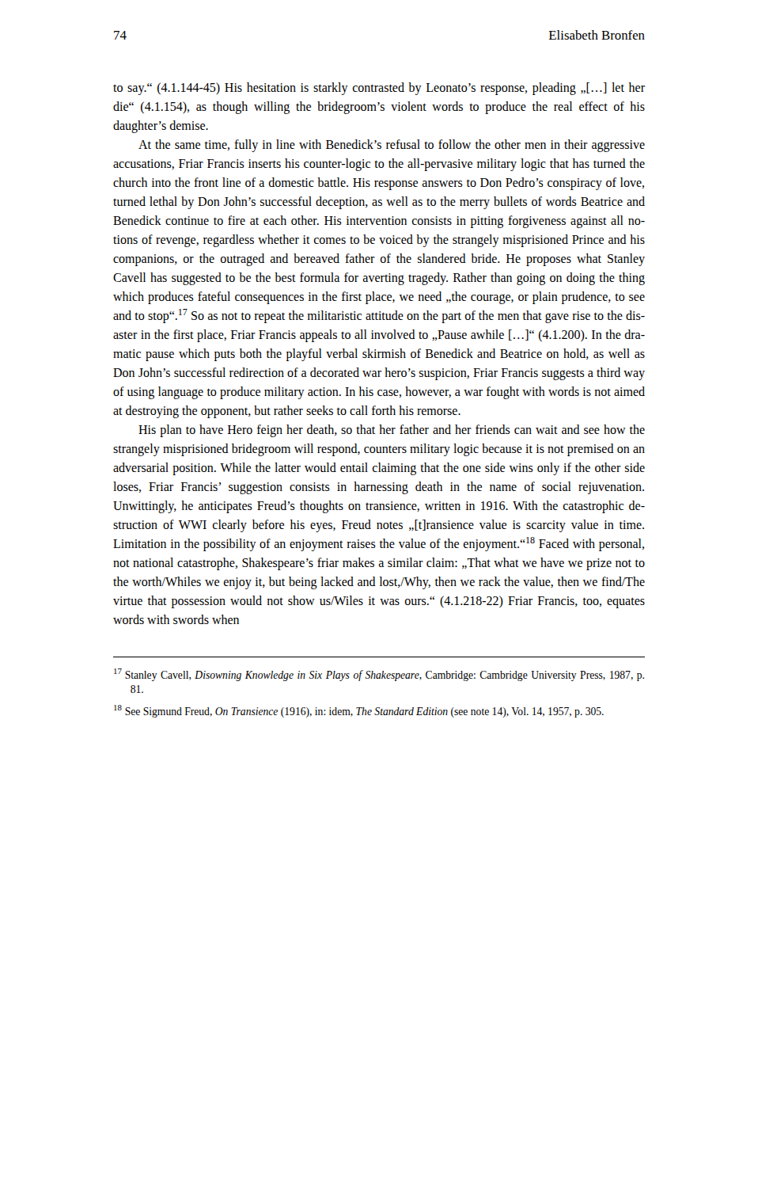74 Elisabeth Bronfen
to say.“ (4.1.144-45) His hesitation is starkly contrasted by Leonato’s response, pleading „[…] let her die“ (4.1.154), as though willing the bridegroom’s violent words to produce the real effect of his daughter’s demise.
At the same time, fully in line with Benedick’s refusal to follow the other men in their aggressive accusations, Friar Francis inserts his counter-logic to the all-pervasive military logic that has turned the church into the front line of a domestic battle. His response answers to Don Pedro’s conspiracy of love, turned lethal by Don John’s successful deception, as well as to the merry bullets of words Beatrice and Benedick continue to fire at each other. His intervention consists in pitting forgiveness against all notions of revenge, regardless whether it comes to be voiced by the strangely misprisioned Prince and his companions, or the outraged and bereaved father of the slandered bride. He proposes what Stanley Cavell has suggested to be the best formula for averting tragedy. Rather than going on doing the thing which produces fateful consequences in the first place, we need „the courage, or plain prudence, to see and to stop“.17 So as not to repeat the militaristic attitude on the part of the men that gave rise to the disaster in the first place, Friar Francis appeals to all involved to „Pause awhile […]“ (4.1.200). In the dramatic pause which puts both the playful verbal skirmish of Benedick and Beatrice on hold, as well as Don John’s successful redirection of a decorated war hero’s suspicion, Friar Francis suggests a third way of using language to produce military action. In his case, however, a war fought with words is not aimed at destroying the opponent, but rather seeks to call forth his remorse.
His plan to have Hero feign her death, so that her father and her friends can wait and see how the strangely misprisioned bridegroom will respond, counters military logic because it is not premised on an adversarial position. While the latter would entail claiming that the one side wins only if the other side loses, Friar Francis’ suggestion consists in harnessing death in the name of social rejuvenation. Unwittingly, he anticipates Freud’s thoughts on transience, written in 1916. With the catastrophic destruction of WWI clearly before his eyes, Freud notes „[t]ransience value is scarcity value in time. Limitation in the possibility of an enjoyment raises the value of the enjoyment.“18 Faced with personal, not national catastrophe, Shakespeare’s friar makes a similar claim: „That what we have we prize not to the worth/Whiles we enjoy it, but being lacked and lost,/Why, then we rack the value, then we find/The virtue that possession would not show us/Wiles it was ours.“ (4.1.218-22) Friar Francis, too, equates words with swords when
17 Stanley Cavell, Disowning Knowledge in Six Plays of Shakespeare, Cambridge: Cambridge University Press, 1987, p. 81.
18 See Sigmund Freud, On Transience (1916), in: idem, The Standard Edition (see note 14), Vol. 14, 1957, p. 305.